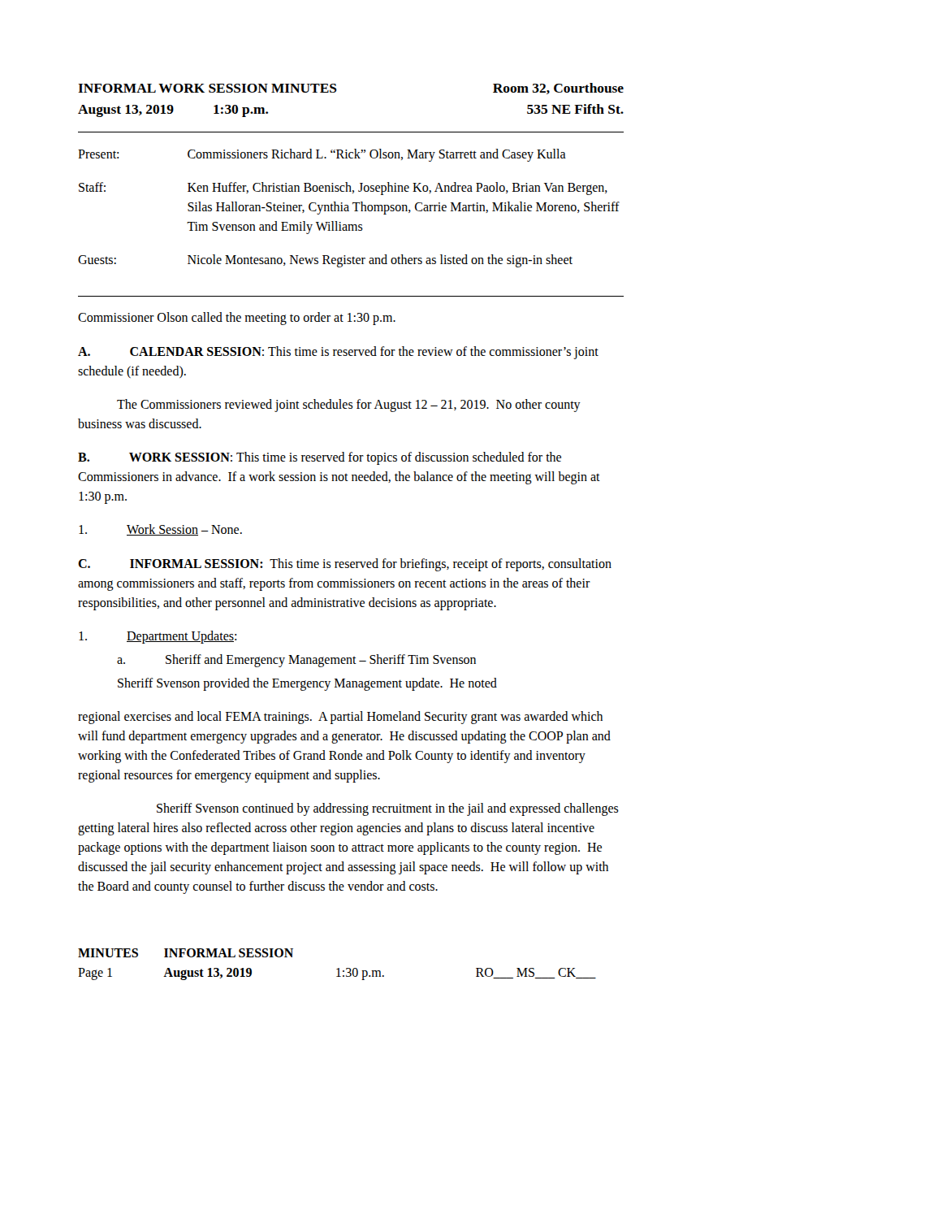INFORMAL WORK SESSION MINUTES
Room 32, Courthouse
August 13, 2019 1:30 p.m.
535 NE Fifth St.
| Present: | Commissioners Richard L. “Rick” Olson, Mary Starrett and Casey Kulla |
| Staff: | Ken Huffer, Christian Boenisch, Josephine Ko, Andrea Paolo, Brian Van Bergen, Silas Halloran-Steiner, Cynthia Thompson, Carrie Martin, Mikalie Moreno, Sheriff Tim Svenson and Emily Williams |
| Guests: | Nicole Montesano, News Register and others as listed on the sign-in sheet |
Commissioner Olson called the meeting to order at 1:30 p.m.
A. CALENDAR SESSION: This time is reserved for the review of the commissioner’s joint schedule (if needed).
The Commissioners reviewed joint schedules for August 12 – 21, 2019. No other county business was discussed.
B. WORK SESSION: This time is reserved for topics of discussion scheduled for the Commissioners in advance. If a work session is not needed, the balance of the meeting will begin at 1:30 p.m.
1. Work Session – None.
C. INFORMAL SESSION: This time is reserved for briefings, receipt of reports, consultation among commissioners and staff, reports from commissioners on recent actions in the areas of their responsibilities, and other personnel and administrative decisions as appropriate.
1. Department Updates:
a. Sheriff and Emergency Management – Sheriff Tim Svenson
Sheriff Svenson provided the Emergency Management update. He noted
regional exercises and local FEMA trainings. A partial Homeland Security grant was awarded which will fund department emergency upgrades and a generator. He discussed updating the COOP plan and working with the Confederated Tribes of Grand Ronde and Polk County to identify and inventory regional resources for emergency equipment and supplies.
Sheriff Svenson continued by addressing recruitment in the jail and expressed challenges getting lateral hires also reflected across other region agencies and plans to discuss lateral incentive package options with the department liaison soon to attract more applicants to the county region. He discussed the jail security enhancement project and assessing jail space needs. He will follow up with the Board and county counsel to further discuss the vendor and costs.
| MINUTES | INFORMAL SESSION |
| Page 1 | August 13, 2019 | 1:30 p.m. | RO___ MS___ CK___ |